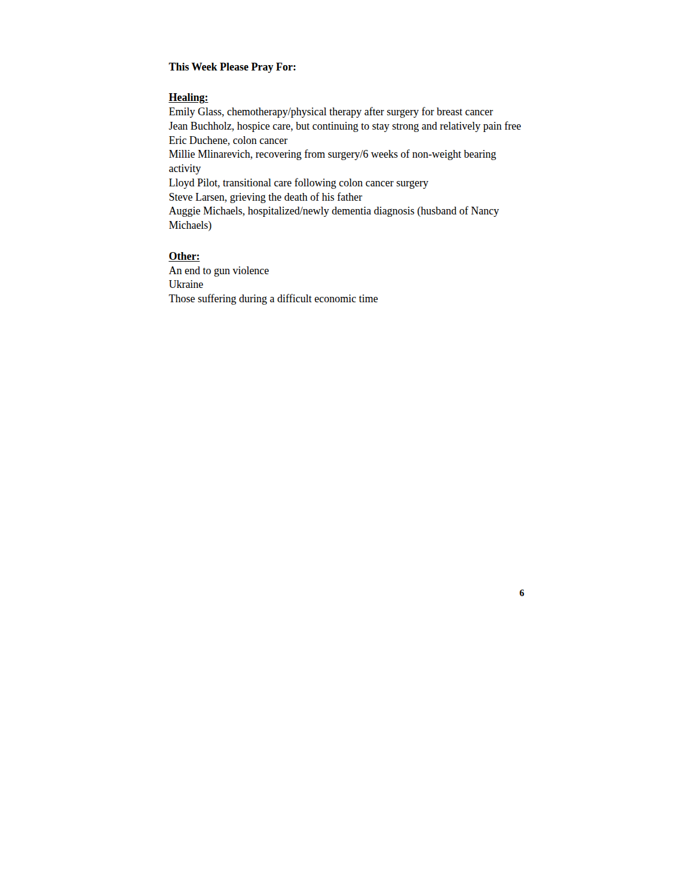This Week Please Pray For:
Healing:
Emily Glass, chemotherapy/physical therapy after surgery for breast cancer
Jean Buchholz, hospice care, but continuing to stay strong and relatively pain free
Eric Duchene, colon cancer
Millie Mlinarevich, recovering from surgery/6 weeks of non-weight bearing activity
Lloyd Pilot, transitional care following colon cancer surgery
Steve Larsen, grieving the death of his father
Auggie Michaels, hospitalized/newly dementia diagnosis (husband of Nancy Michaels)
Other:
An end to gun violence
Ukraine
Those suffering during a difficult economic time
6